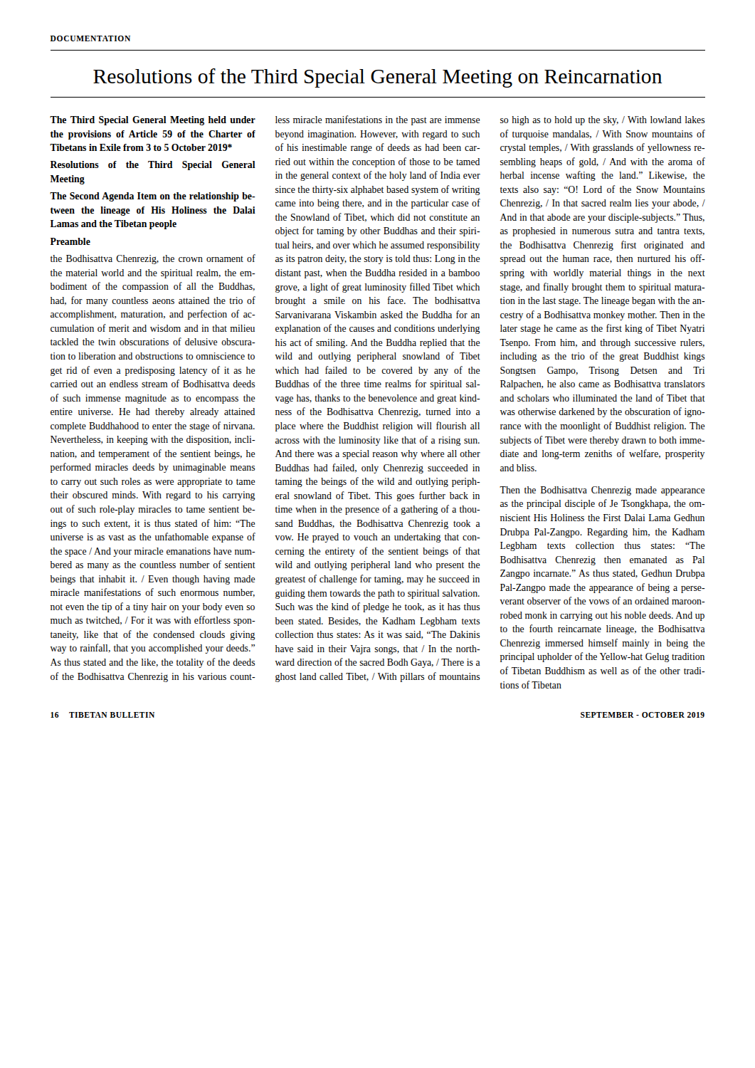DOCUMENTATION
Resolutions of the Third Special General Meeting on Reincarnation
The Third Special General Meeting held under the provisions of Article 59 of the Charter of Tibetans in Exile from 3 to 5 October 2019*
Resolutions of the Third Special General Meeting
The Second Agenda Item on the relationship between the lineage of His Holiness the Dalai Lamas and the Tibetan people
Preamble
the Bodhisattva Chenrezig, the crown ornament of the material world and the spiritual realm, the embodiment of the compassion of all the Buddhas, had, for many countless aeons attained the trio of accomplishment, maturation, and perfection of accumulation of merit and wisdom and in that milieu tackled the twin obscurations of delusive obscuration to liberation and obstructions to omniscience to get rid of even a predisposing latency of it as he carried out an endless stream of Bodhisattva deeds of such immense magnitude as to encompass the entire universe. He had thereby already attained complete Buddhahood to enter the stage of nirvana. Nevertheless, in keeping with the disposition, inclination, and temperament of the sentient beings, he performed miracles deeds by unimaginable means to carry out such roles as were appropriate to tame their obscured minds. With regard to his carrying out of such role-play miracles to tame sentient beings to such extent, it is thus stated of him: “The universe is as vast as the unfathomable expanse of the space / And your miracle emanations have numbered as many as the countless number of sentient beings that inhabit it. / Even though having made miracle manifestations of such enormous number, not even the tip of a tiny hair on your body even so much as twitched, / For it was with effortless spontaneity, like that of the condensed clouds giving way to rainfall, that you accomplished your deeds.” As thus stated and the like, the totality of the deeds of the Bodhisattva Chenrezig in his various countless miracle manifestations in the past are immense beyond imagination. However, with regard to such of his inestimable range of deeds as had been carried out within the conception of those to be tamed in the general context of the holy land of India ever since the thirty-six alphabet based system of writing came into being there, and in the particular case of the Snowland of Tibet, which did not constitute an object for taming by other Buddhas and their spiritual heirs, and over which he assumed responsibility as its patron deity, the story is told thus: Long in the distant past, when the Buddha resided in a bamboo grove, a light of great luminosity filled Tibet which brought a smile on his face. The bodhisattva Sarvanivarana Viskambin asked the Buddha for an explanation of the causes and conditions underlying his act of smiling. And the Buddha replied that the wild and outlying peripheral snowland of Tibet which had failed to be covered by any of the Buddhas of the three time realms for spiritual salvage has, thanks to the benevolence and great kindness of the Bodhisattva Chenrezig, turned into a place where the Buddhist religion will flourish all across with the luminosity like that of a rising sun. And there was a special reason why where all other Buddhas had failed, only Chenrezig succeeded in taming the beings of the wild and outlying peripheral snowland of Tibet. This goes further back in time when in the presence of a gathering of a thousand Buddhas, the Bodhisattva Chenrezig took a vow. He prayed to vouch an undertaking that concerning the entirety of the sentient beings of that wild and outlying peripheral land who present the greatest of challenge for taming, may he succeed in guiding them towards the path to spiritual salvation. Such was the kind of pledge he took, as it has thus been stated. Besides, the Kadham Legbham texts collection thus states: As it was said, “The Dakinis have said in their Vajra songs, that / In the northward direction of the sacred Bodh Gaya, / There is a ghost land called Tibet, / With pillars of mountains so high as to hold up the sky, / With lowland lakes of turquoise mandalas, / With Snow mountains of crystal temples, / With grasslands of yellowness resembling heaps of gold, / And with the aroma of herbal incense wafting the land.” Likewise, the texts also say: “O! Lord of the Snow Mountains Chenrezig, / In that sacred realm lies your abode, / And in that abode are your disciple-subjects.” Thus, as prophesied in numerous sutra and tantra texts, the Bodhisattva Chenrezig first originated and spread out the human race, then nurtured his offspring with worldly material things in the next stage, and finally brought them to spiritual maturation in the last stage. The lineage began with the ancestry of a Bodhisattva monkey mother. Then in the later stage he came as the first king of Tibet Nyatri Tsenpo. From him, and through successive rulers, including as the trio of the great Buddhist kings Songtsen Gampo, Trisong Detsen and Tri Ralpachen, he also came as Bodhisattva translators and scholars who illuminated the land of Tibet that was otherwise darkened by the obscuration of ignorance with the moonlight of Buddhist religion. The subjects of Tibet were thereby drawn to both immediate and long-term zeniths of welfare, prosperity and bliss.
Then the Bodhisattva Chenrezig made appearance as the principal disciple of Je Tsongkhapa, the omniscient His Holiness the First Dalai Lama Gedhun Drubpa Pal-Zangpo. Regarding him, the Kadham Legbham texts collection thus states: “The Bodhisattva Chenrezig then emanated as Pal Zangpo incarnate.” As thus stated, Gedhun Drubpa Pal-Zangpo made the appearance of being a perseverant observer of the vows of an ordained maroon-robed monk in carrying out his noble deeds. And up to the fourth reincarnate lineage, the Bodhisattva Chenrezig immersed himself mainly in being the principal upholder of the Yellow-hat Gelug tradition of Tibetan Buddhism as well as of the other traditions of Tibetan
16 TIBETAN BULLETIN
SEPTEMBER - OCTOBER 2019